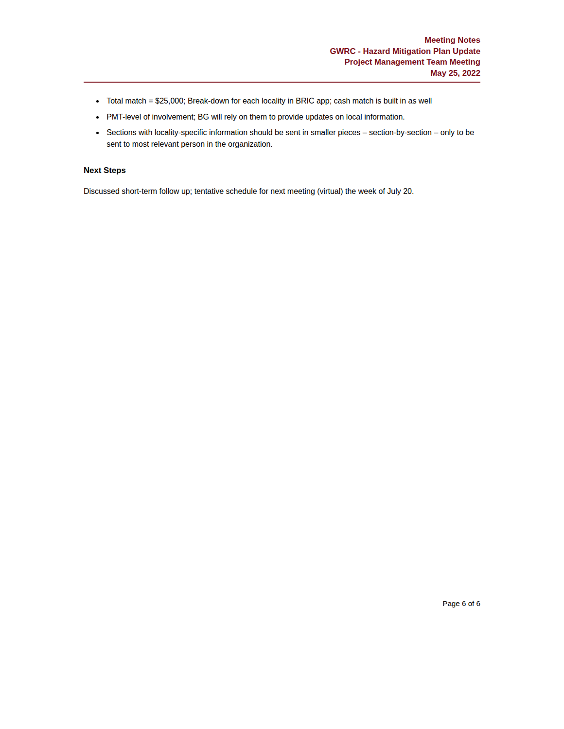Meeting Notes GWRC - Hazard Mitigation Plan Update Project Management Team Meeting May 25, 2022
Total match = $25,000; Break-down for each locality in BRIC app; cash match is built in as well
PMT-level of involvement; BG will rely on them to provide updates on local information.
Sections with locality-specific information should be sent in smaller pieces – section-by-section – only to be sent to most relevant person in the organization.
Next Steps
Discussed short-term follow up; tentative schedule for next meeting (virtual) the week of July 20.
Page 6 of 6